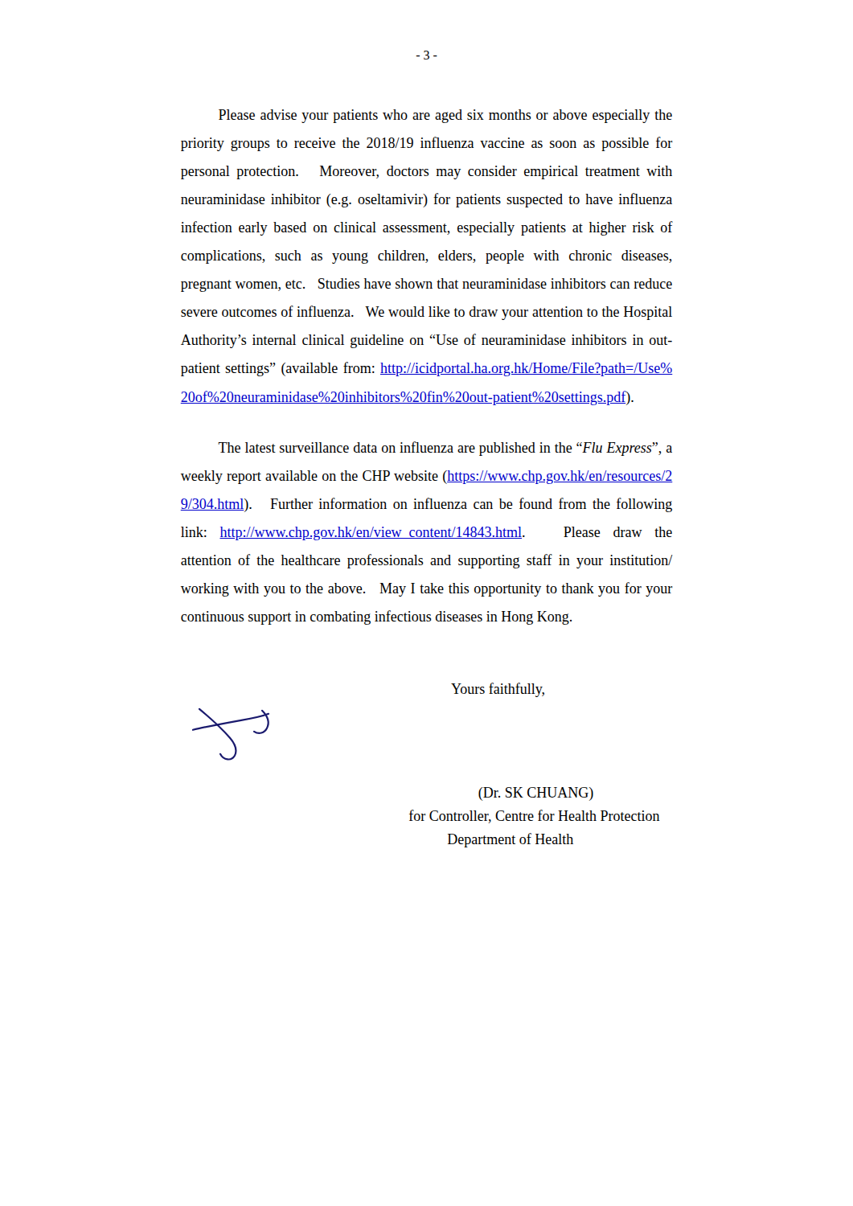- 3 -
Please advise your patients who are aged six months or above especially the priority groups to receive the 2018/19 influenza vaccine as soon as possible for personal protection. Moreover, doctors may consider empirical treatment with neuraminidase inhibitor (e.g. oseltamivir) for patients suspected to have influenza infection early based on clinical assessment, especially patients at higher risk of complications, such as young children, elders, people with chronic diseases, pregnant women, etc. Studies have shown that neuraminidase inhibitors can reduce severe outcomes of influenza. We would like to draw your attention to the Hospital Authority’s internal clinical guideline on “Use of neuraminidase inhibitors in out-patient settings” (available from: http://icidportal.ha.org.hk/Home/File?path=/Use%20of%20neuraminidase%20inhibitors%20fin%20out-patient%20settings.pdf).
The latest surveillance data on influenza are published in the “Flu Express”, a weekly report available on the CHP website (https://www.chp.gov.hk/en/resources/29/304.html). Further information on influenza can be found from the following link: http://www.chp.gov.hk/en/view_content/14843.html. Please draw the attention of the healthcare professionals and supporting staff in your institution/ working with you to the above. May I take this opportunity to thank you for your continuous support in combating infectious diseases in Hong Kong.
Yours faithfully,
(Dr. SK CHUANG)
for Controller, Centre for Health Protection
Department of Health